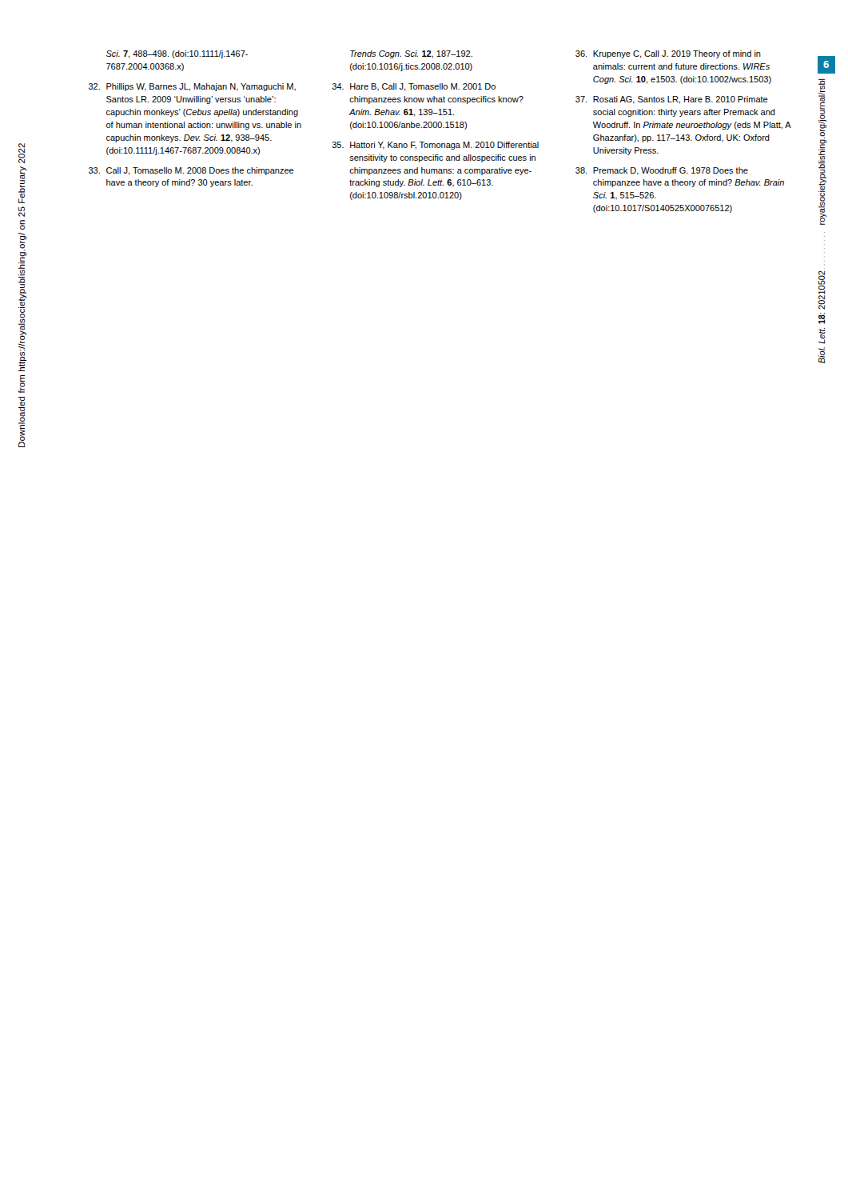Downloaded from https://royalsocietypublishing.org/ on 25 February 2022
6
royalsocietypublishing.org/journal/rsbl
..........
Biol. Lett. 18: 20210502
Sci. 7, 488–498. (doi:10.1111/j.1467-7687.2004.00368.x)
32. Phillips W, Barnes JL, Mahajan N, Yamaguchi M, Santos LR. 2009 ‘Unwilling’ versus ‘unable’: capuchin monkeys’ (Cebus apella) understanding of human intentional action: unwilling vs. unable in capuchin monkeys. Dev. Sci. 12, 938–945. (doi:10.1111/j.1467-7687.2009.00840.x)
33. Call J, Tomasello M. 2008 Does the chimpanzee have a theory of mind? 30 years later.
Trends Cogn. Sci. 12, 187–192. (doi:10.1016/j.tics.2008.02.010)
34. Hare B, Call J, Tomasello M. 2001 Do chimpanzees know what conspecifics know? Anim. Behav. 61, 139–151. (doi:10.1006/anbe.2000.1518)
35. Hattori Y, Kano F, Tomonaga M. 2010 Differential sensitivity to conspecific and allospecific cues in chimpanzees and humans: a comparative eye-tracking study. Biol. Lett. 6, 610–613. (doi:10.1098/rsbl.2010.0120)
36. Krupenye C, Call J. 2019 Theory of mind in animals: current and future directions. WIREs Cogn. Sci. 10, e1503. (doi:10.1002/wcs.1503)
37. Rosati AG, Santos LR, Hare B. 2010 Primate social cognition: thirty years after Premack and Woodruff. In Primate neuroethology (eds M Platt, A Ghazanfar), pp. 117–143. Oxford, UK: Oxford University Press.
38. Premack D, Woodruff G. 1978 Does the chimpanzee have a theory of mind? Behav. Brain Sci. 1, 515–526. (doi:10.1017/S0140525X00076512)